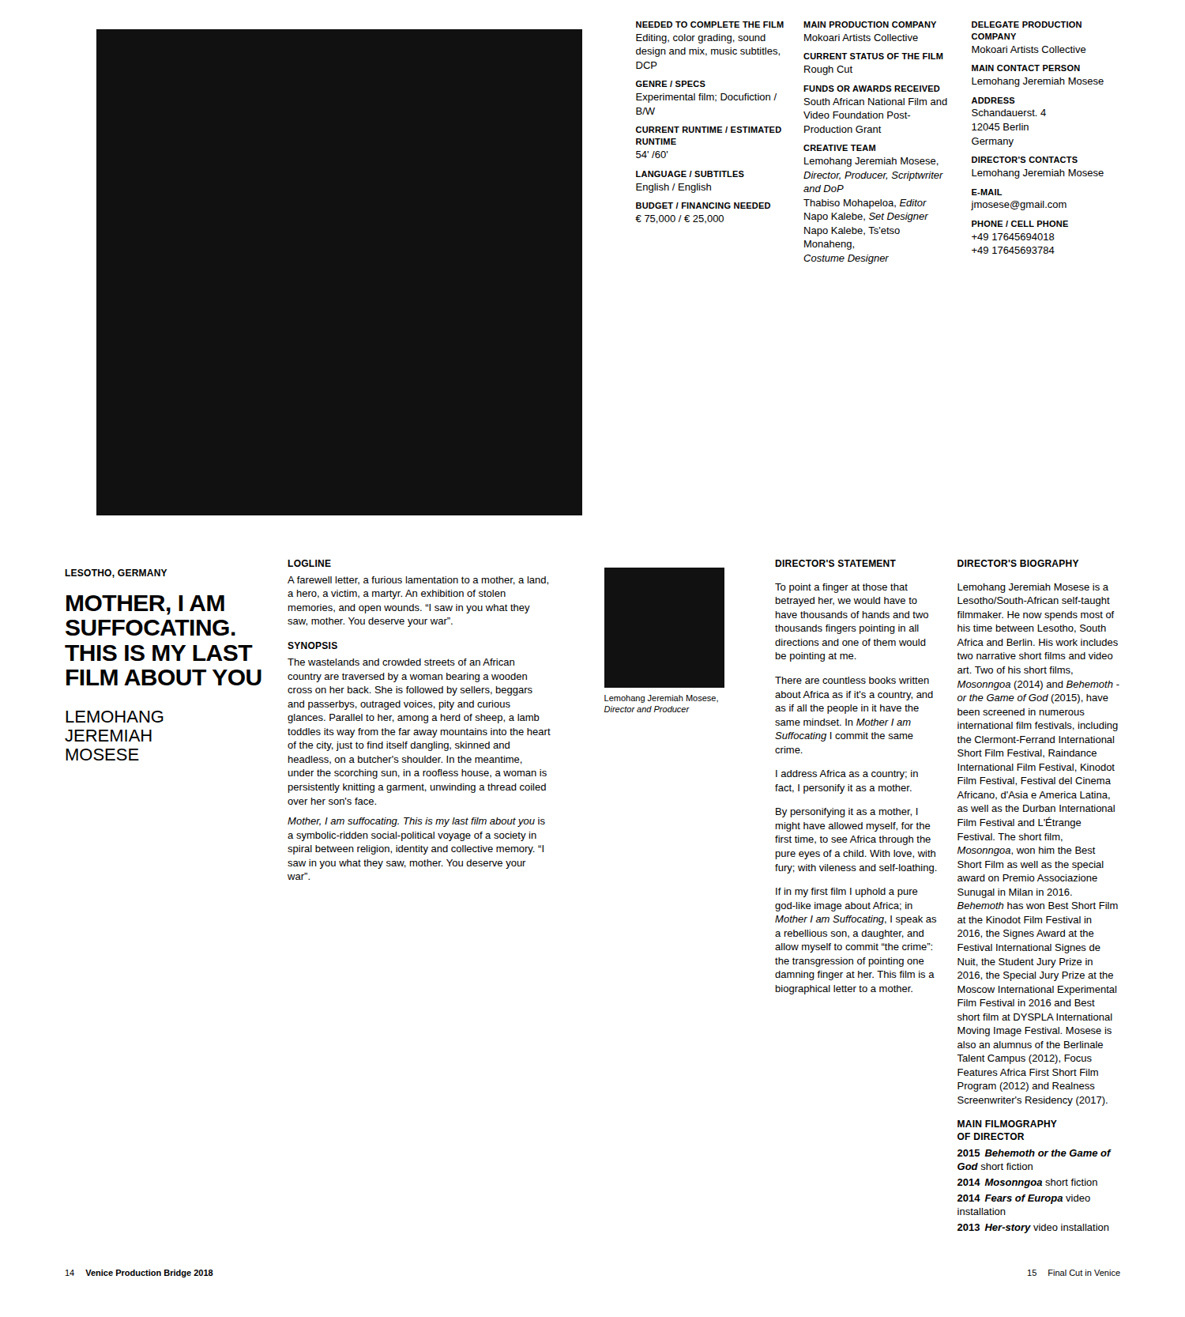Needed to complete the film
Editing, color grading, sound design and mix, music subtitles, DCP
Genre / Specs
Experimental film; Docufiction / B/W
Current runtime / Estimated runtime
54' /60'
Language / Subtitles
English / English
Budget / Financing needed
€ 75,000 / € 25,000
Main production company
Mokoari Artists Collective
Current status of the film
Rough Cut
Funds or awards received
South African National Film and Video Foundation Post-Production Grant
Creative team
Lemohang Jeremiah Mosese,
Director, Producer, Scriptwriter and DoP
Thabiso Mohapeloa, Editor
Napo Kalebe, Set Designer
Napo Kalebe, Ts'etso Monaheng,
Costume Designer
Delegate production company
Mokoari Artists Collective
Main contact person
Lemohang Jeremiah Mosese
Address
Schandauerst. 4
12045 Berlin
Germany
Director's contacts
Lemohang Jeremiah Mosese
E-mail
jmosese@gmail.com
Phone / Cell phone
+49 17645694018
+49 17645693784
Lesotho, Germany
Mother, I am suffocating. This is my last film about you
Lemohang
Jeremiah
Mosese
Logline
A farewell letter, a furious lamentation to a mother, a land, a hero, a victim, a martyr. An exhibition of stolen memories, and open wounds. “I saw in you what they saw, mother. You deserve your war”.
Synopsis
The wastelands and crowded streets of an African country are traversed by a woman bearing a wooden cross on her back. She is followed by sellers, beggars and passerbys, outraged voices, pity and curious glances. Parallel to her, among a herd of sheep, a lamb toddles its way from the far away mountains into the heart of the city, just to find itself dangling, skinned and headless, on a butcher's shoulder. In the meantime, under the scorching sun, in a roofless house, a woman is persistently knitting a garment, unwinding a thread coiled over her son's face.
Mother, I am suffocating. This is my last film about you is a symbolic-ridden social-political voyage of a society in spiral between religion, identity and collective memory. “I saw in you what they saw, mother. You deserve your war”.
Lemohang Jeremiah Mosese,
Director and Producer
Director's statement
To point a finger at those that betrayed her, we would have to have thousands of hands and two thousands fingers pointing in all directions and one of them would be pointing at me.
There are countless books written about Africa as if it's a country, and as if all the people in it have the same mindset. In Mother I am Suffocating I commit the same crime.
I address Africa as a country; in fact, I personify it as a mother.
By personifying it as a mother, I might have allowed myself, for the first time, to see Africa through the pure eyes of a child. With love, with fury; with vileness and self-loathing.
If in my first film I uphold a pure god-like image about Africa; in Mother I am Suffocating, I speak as a rebellious son, a daughter, and allow myself to commit “the crime”: the transgression of pointing one damning finger at her. This film is a biographical letter to a mother.
Director's biography
Lemohang Jeremiah Mosese is a Lesotho/South-African self-taught filmmaker. He now spends most of his time between Lesotho, South Africa and Berlin. His work includes two narrative short films and video art. Two of his short films, Mosonngoa (2014) and Behemoth - or the Game of God (2015), have been screened in numerous international film festivals, including the Clermont-Ferrand International Short Film Festival, Raindance International Film Festival, Kinodot Film Festival, Festival del Cinema Africano, d'Asia e America Latina, as well as the Durban International Film Festival and L'Étrange Festival. The short film, Mosonngoa, won him the Best Short Film as well as the special award on Premio Associazione Sunugal in Milan in 2016. Behemoth has won Best Short Film at the Kinodot Film Festival in 2016, the Signes Award at the Festival International Signes de Nuit, the Student Jury Prize in 2016, the Special Jury Prize at the Moscow International Experimental Film Festival in 2016 and Best short film at DYSPLA International Moving Image Festival. Mosese is also an alumnus of the Berlinale Talent Campus (2012), Focus Features Africa First Short Film Program (2012) and Realness Screenwriter's Residency (2017).
Main filmography
of director
2015 Behemoth or the Game of God short fiction
2014 Mosonngoa short fiction
2014 Fears of Europa video installation
2013 Her-story video installation
14 Venice Production Bridge 2018
15 Final Cut in Venice